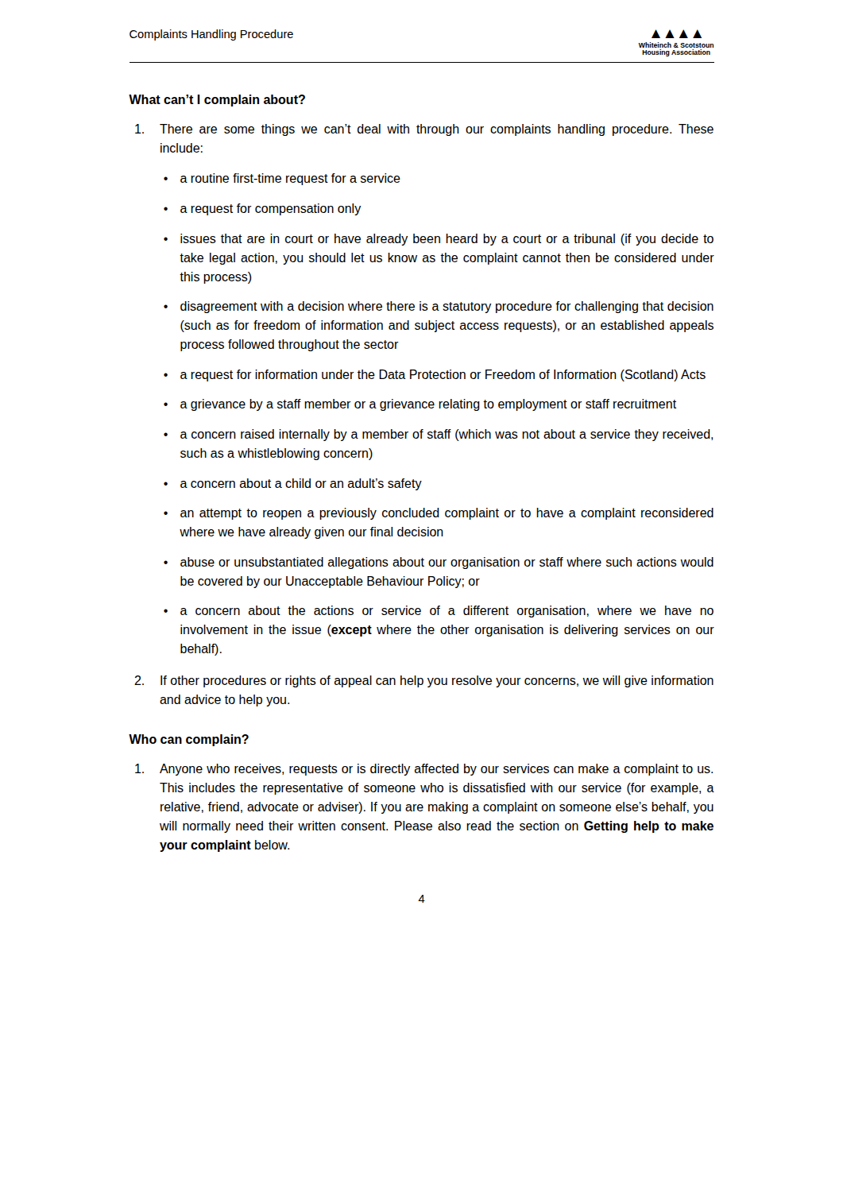Complaints Handling Procedure
▲▲▲▲ Whiteinch & Scotstoun
Housing Association
What can’t I complain about?
There are some things we can’t deal with through our complaints handling procedure. These include:
a routine first-time request for a service
a request for compensation only
issues that are in court or have already been heard by a court or a tribunal (if you decide to take legal action, you should let us know as the complaint cannot then be considered under this process)
disagreement with a decision where there is a statutory procedure for challenging that decision (such as for freedom of information and subject access requests), or an established appeals process followed throughout the sector
a request for information under the Data Protection or Freedom of Information (Scotland) Acts
a grievance by a staff member or a grievance relating to employment or staff recruitment
a concern raised internally by a member of staff (which was not about a service they received, such as a whistleblowing concern)
a concern about a child or an adult’s safety
an attempt to reopen a previously concluded complaint or to have a complaint reconsidered where we have already given our final decision
abuse or unsubstantiated allegations about our organisation or staff where such actions would be covered by our Unacceptable Behaviour Policy; or
a concern about the actions or service of a different organisation, where we have no involvement in the issue (except where the other organisation is delivering services on our behalf).
If other procedures or rights of appeal can help you resolve your concerns, we will give information and advice to help you.
Who can complain?
Anyone who receives, requests or is directly affected by our services can make a complaint to us. This includes the representative of someone who is dissatisfied with our service (for example, a relative, friend, advocate or adviser). If you are making a complaint on someone else’s behalf, you will normally need their written consent. Please also read the section on Getting help to make your complaint below.
4